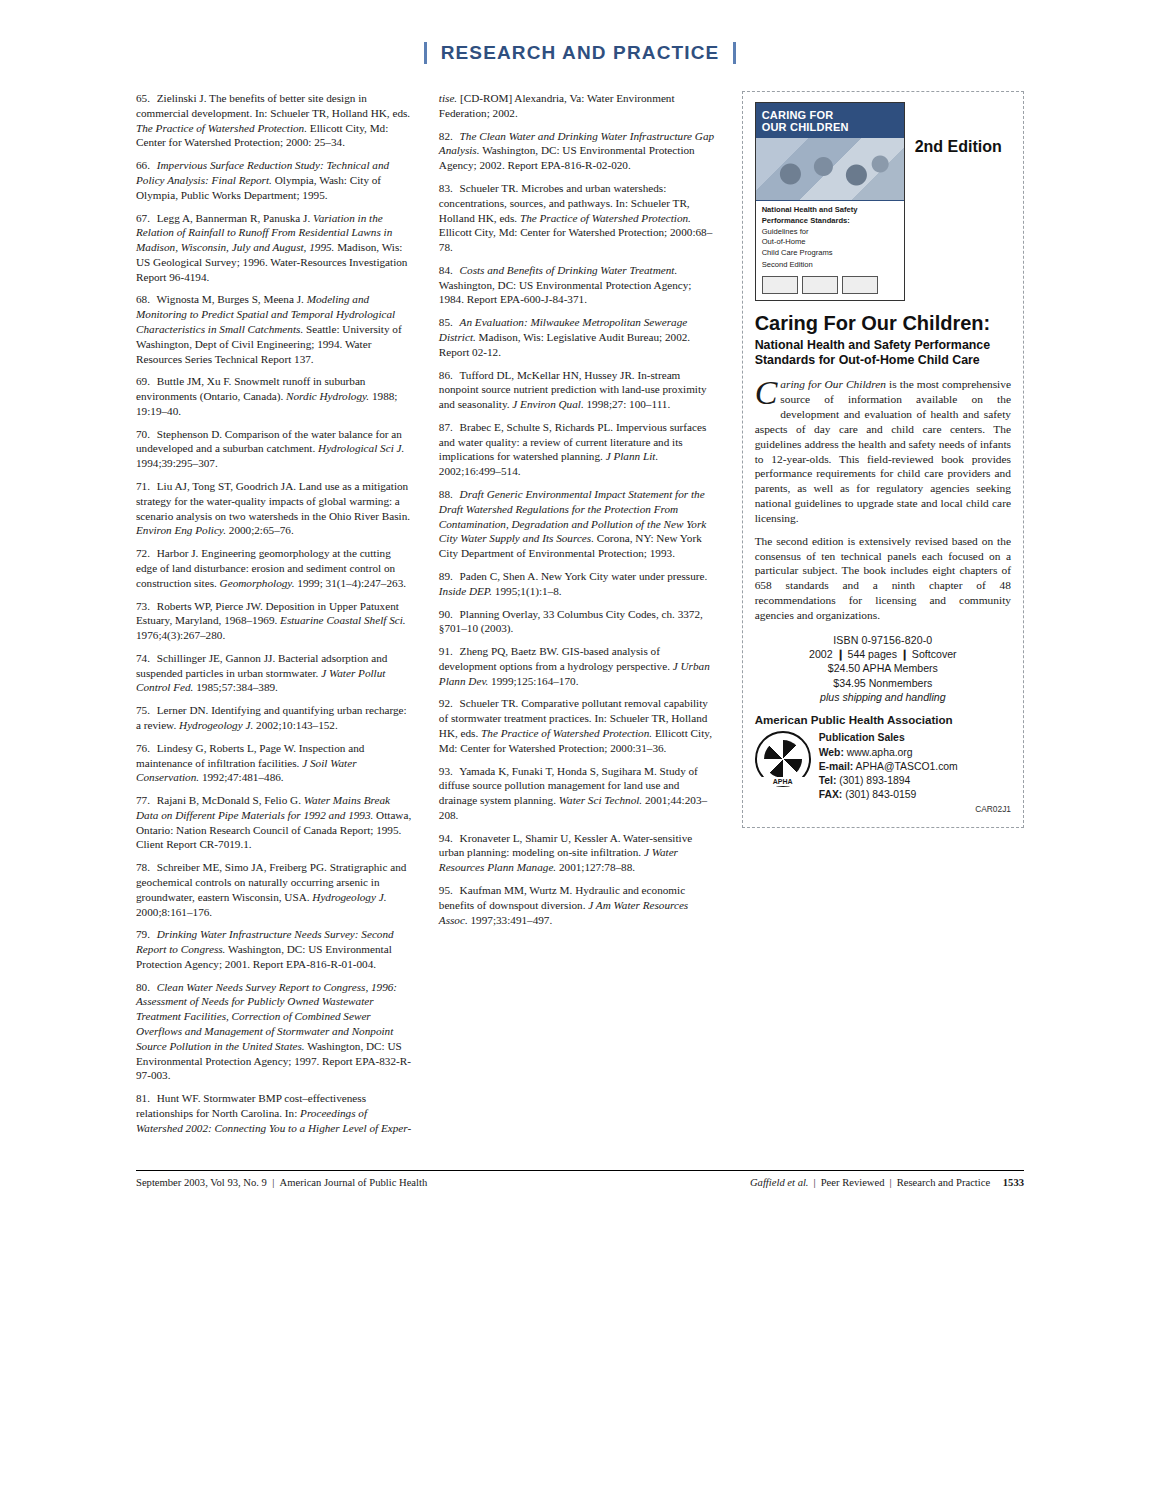Research and Practice
65. Zielinski J. The benefits of better site design in commercial development. In: Schueler TR, Holland HK, eds. The Practice of Watershed Protection. Ellicott City, Md: Center for Watershed Protection; 2000: 25–34.
66. Impervious Surface Reduction Study: Technical and Policy Analysis: Final Report. Olympia, Wash: City of Olympia, Public Works Department; 1995.
67. Legg A, Bannerman R, Panuska J. Variation in the Relation of Rainfall to Runoff From Residential Lawns in Madison, Wisconsin, July and August, 1995. Madison, Wis: US Geological Survey; 1996. Water-Resources Investigation Report 96-4194.
68. Wignosta M, Burges S, Meena J. Modeling and Monitoring to Predict Spatial and Temporal Hydrological Characteristics in Small Catchments. Seattle: University of Washington, Dept of Civil Engineering; 1994. Water Resources Series Technical Report 137.
69. Buttle JM, Xu F. Snowmelt runoff in suburban environments (Ontario, Canada). Nordic Hydrology. 1988; 19:19–40.
70. Stephenson D. Comparison of the water balance for an undeveloped and a suburban catchment. Hydrological Sci J. 1994;39:295–307.
71. Liu AJ, Tong ST, Goodrich JA. Land use as a mitigation strategy for the water-quality impacts of global warming: a scenario analysis on two watersheds in the Ohio River Basin. Environ Eng Policy. 2000;2:65–76.
72. Harbor J. Engineering geomorphology at the cutting edge of land disturbance: erosion and sediment control on construction sites. Geomorphology. 1999; 31(1–4):247–263.
73. Roberts WP, Pierce JW. Deposition in Upper Patuxent Estuary, Maryland, 1968–1969. Estuarine Coastal Shelf Sci. 1976;4(3):267–280.
74. Schillinger JE, Gannon JJ. Bacterial adsorption and suspended particles in urban stormwater. J Water Pollut Control Fed. 1985;57:384–389.
75. Lerner DN. Identifying and quantifying urban recharge: a review. Hydrogeology J. 2002;10:143–152.
76. Lindesy G, Roberts L, Page W. Inspection and maintenance of infiltration facilities. J Soil Water Conservation. 1992;47:481–486.
77. Rajani B, McDonald S, Felio G. Water Mains Break Data on Different Pipe Materials for 1992 and 1993. Ottawa, Ontario: Nation Research Council of Canada Report; 1995. Client Report CR-7019.1.
78. Schreiber ME, Simo JA, Freiberg PG. Stratigraphic and geochemical controls on naturally occurring arsenic in groundwater, eastern Wisconsin, USA. Hydrogeology J. 2000;8:161–176.
79. Drinking Water Infrastructure Needs Survey: Second Report to Congress. Washington, DC: US Environmental Protection Agency; 2001. Report EPA-816-R-01-004.
80. Clean Water Needs Survey Report to Congress, 1996: Assessment of Needs for Publicly Owned Wastewater Treatment Facilities, Correction of Combined Sewer Overflows and Management of Stormwater and Nonpoint Source Pollution in the United States. Washington, DC: US Environmental Protection Agency; 1997. Report EPA-832-R-97-003.
81. Hunt WF. Stormwater BMP cost–effectiveness relationships for North Carolina. In: Proceedings of Watershed 2002: Connecting You to a Higher Level of Exper-
tise. [CD-ROM] Alexandria, Va: Water Environment Federation; 2002.
82. The Clean Water and Drinking Water Infrastructure Gap Analysis. Washington, DC: US Environmental Protection Agency; 2002. Report EPA-816-R-02-020.
83. Schueler TR. Microbes and urban watersheds: concentrations, sources, and pathways. In: Schueler TR, Holland HK, eds. The Practice of Watershed Protection. Ellicott City, Md: Center for Watershed Protection; 2000:68–78.
84. Costs and Benefits of Drinking Water Treatment. Washington, DC: US Environmental Protection Agency; 1984. Report EPA-600-J-84-371.
85. An Evaluation: Milwaukee Metropolitan Sewerage District. Madison, Wis: Legislative Audit Bureau; 2002. Report 02-12.
86. Tufford DL, McKellar HN, Hussey JR. In-stream nonpoint source nutrient prediction with land-use proximity and seasonality. J Environ Qual. 1998;27: 100–111.
87. Brabec E, Schulte S, Richards PL. Impervious surfaces and water quality: a review of current literature and its implications for watershed planning. J Plann Lit. 2002;16:499–514.
88. Draft Generic Environmental Impact Statement for the Draft Watershed Regulations for the Protection From Contamination, Degradation and Pollution of the New York City Water Supply and Its Sources. Corona, NY: New York City Department of Environmental Protection; 1993.
89. Paden C, Shen A. New York City water under pressure. Inside DEP. 1995;1(1):1–8.
90. Planning Overlay, 33 Columbus City Codes, ch. 3372, §701–10 (2003).
91. Zheng PQ, Baetz BW. GIS-based analysis of development options from a hydrology perspective. J Urban Plann Dev. 1999;125:164–170.
92. Schueler TR. Comparative pollutant removal capability of stormwater treatment practices. In: Schueler TR, Holland HK, eds. The Practice of Watershed Protection. Ellicott City, Md: Center for Watershed Protection; 2000:31–36.
93. Yamada K, Funaki T, Honda S, Sugihara M. Study of diffuse source pollution management for land use and drainage system planning. Water Sci Technol. 2001;44:203–208.
94. Kronaveter L, Shamir U, Kessler A. Water-sensitive urban planning: modeling on-site infiltration. J Water Resources Plann Manage. 2001;127:78–88.
95. Kaufman MM, Wurtz M. Hydraulic and economic benefits of downspout diversion. J Am Water Resources Assoc. 1997;33:491–497.
CARING FOR
OUR CHILDREN
National Health and Safety
Performance Standards:
Guidelines for
Out-of-Home
Child Care Programs
Second Edition
2nd Edition
Caring For Our Children:
National Health and Safety Performance Standards for Out-of-Home Child Care
Caring for Our Children is the most comprehensive source of information available on the development and evaluation of health and safety aspects of day care and child care centers. The guidelines address the health and safety needs of infants to 12-year-olds. This field-reviewed book provides performance requirements for child care providers and parents, as well as for regulatory agencies seeking national guidelines to upgrade state and local child care licensing.
The second edition is extensively revised based on the consensus of ten technical panels each focused on a particular subject. The book includes eight chapters of 658 standards and a ninth chapter of 48 recommendations for licensing and community agencies and organizations.
ISBN 0-97156-820-0
2002 ❙ 544 pages ❙ Softcover
$24.50 APHA Members
$34.95 Nonmembers
plus shipping and handling
American Public Health Association
Publication Sales
Web: www.apha.org
E-mail: APHA@TASCO1.com
Tel: (301) 893-1894
FAX: (301) 843-0159
CAR02J1
September 2003, Vol 93, No. 9 | American Journal of Public Health
Gaffield et al.|Peer Reviewed|Research and Practice 1533